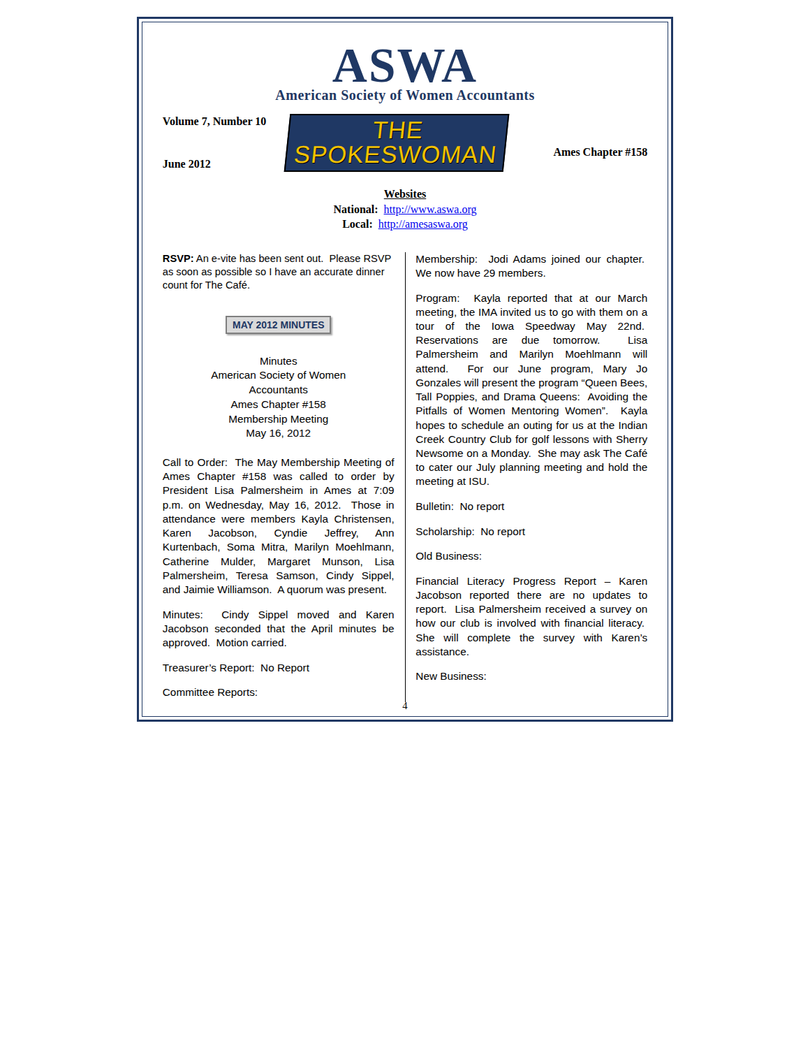ASWA
American Society of Women Accountants
Volume 7, Number 10
June 2012
THE SPOKESWOMAN
Ames Chapter #158
Websites
National: http://www.aswa.org
Local: http://amesaswa.org
RSVP: An e-vite has been sent out. Please RSVP as soon as possible so I have an accurate dinner count for The Café.
MAY 2012 MINUTES
Minutes
American Society of Women
Accountants
Ames Chapter #158
Membership Meeting
May 16, 2012
Call to Order: The May Membership Meeting of Ames Chapter #158 was called to order by President Lisa Palmersheim in Ames at 7:09 p.m. on Wednesday, May 16, 2012. Those in attendance were members Kayla Christensen, Karen Jacobson, Cyndie Jeffrey, Ann Kurtenbach, Soma Mitra, Marilyn Moehlmann, Catherine Mulder, Margaret Munson, Lisa Palmersheim, Teresa Samson, Cindy Sippel, and Jaimie Williamson. A quorum was present.
Minutes: Cindy Sippel moved and Karen Jacobson seconded that the April minutes be approved. Motion carried.
Treasurer’s Report: No Report
Committee Reports:
Membership: Jodi Adams joined our chapter. We now have 29 members.
Program: Kayla reported that at our March meeting, the IMA invited us to go with them on a tour of the Iowa Speedway May 22nd. Reservations are due tomorrow. Lisa Palmersheim and Marilyn Moehlmann will attend. For our June program, Mary Jo Gonzales will present the program “Queen Bees, Tall Poppies, and Drama Queens: Avoiding the Pitfalls of Women Mentoring Women”. Kayla hopes to schedule an outing for us at the Indian Creek Country Club for golf lessons with Sherry Newsome on a Monday. She may ask The Café to cater our July planning meeting and hold the meeting at ISU.
Bulletin: No report
Scholarship: No report
Old Business:
Financial Literacy Progress Report – Karen Jacobson reported there are no updates to report. Lisa Palmersheim received a survey on how our club is involved with financial literacy. She will complete the survey with Karen’s assistance.
New Business:
4